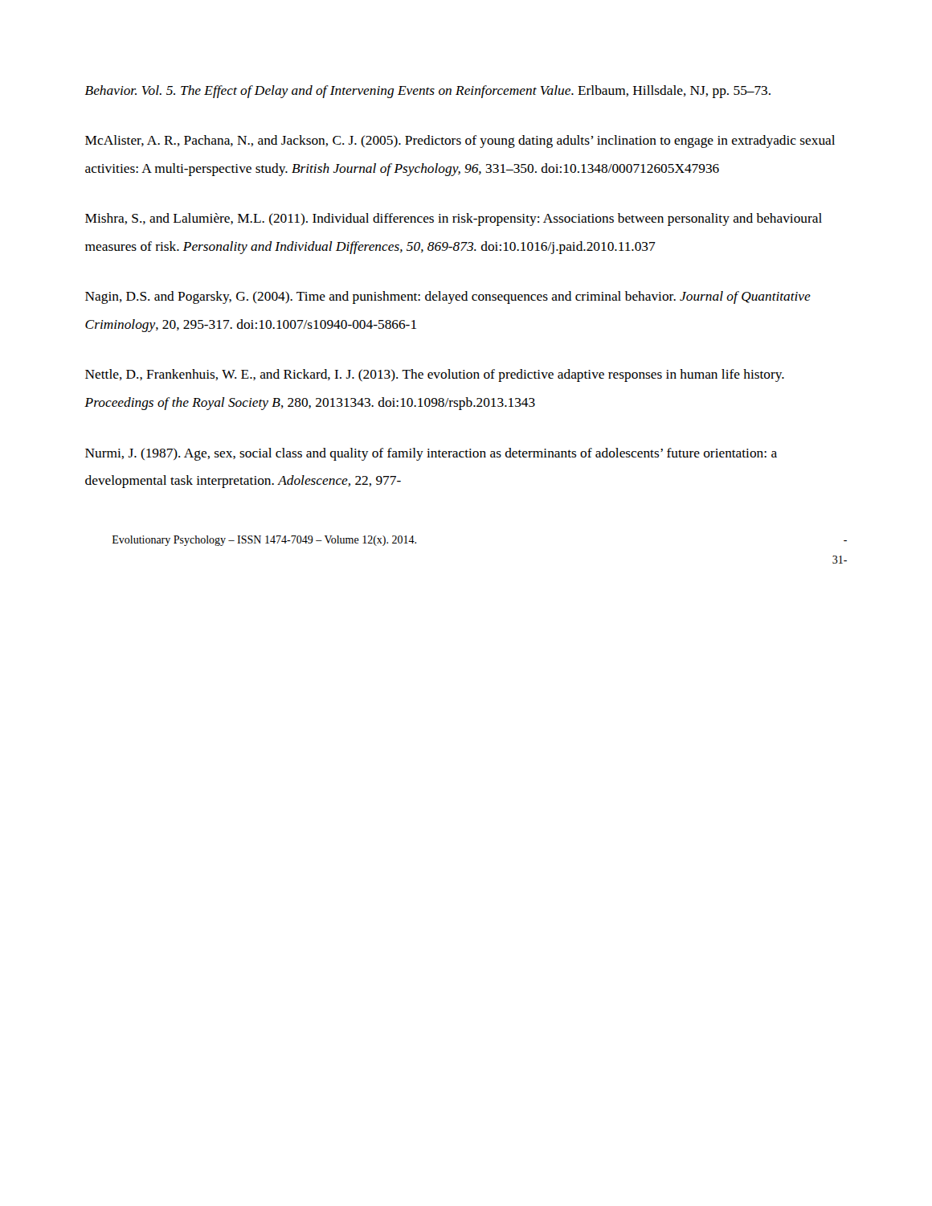Behavior. Vol. 5. The Effect of Delay and of Intervening Events on Reinforcement Value. Erlbaum, Hillsdale, NJ, pp. 55–73.
McAlister, A. R., Pachana, N., and Jackson, C. J. (2005). Predictors of young dating adults’ inclination to engage in extradyadic sexual activities: A multi-perspective study. British Journal of Psychology, 96, 331–350. doi:10.1348/000712605X47936
Mishra, S., and Lalumière, M.L. (2011). Individual differences in risk-propensity: Associations between personality and behavioural measures of risk. Personality and Individual Differences, 50, 869-873. doi:10.1016/j.paid.2010.11.037
Nagin, D.S. and Pogarsky, G. (2004). Time and punishment: delayed consequences and criminal behavior. Journal of Quantitative Criminology, 20, 295-317. doi:10.1007/s10940-004-5866-1
Nettle, D., Frankenhuis, W. E., and Rickard, I. J. (2013). The evolution of predictive adaptive responses in human life history. Proceedings of the Royal Society B, 280, 20131343. doi:10.1098/rspb.2013.1343
Nurmi, J. (1987). Age, sex, social class and quality of family interaction as determinants of adolescents’ future orientation: a developmental task interpretation. Adolescence, 22, 977-
Evolutionary Psychology – ISSN 1474-7049 – Volume 12(x). 2014. - 31-